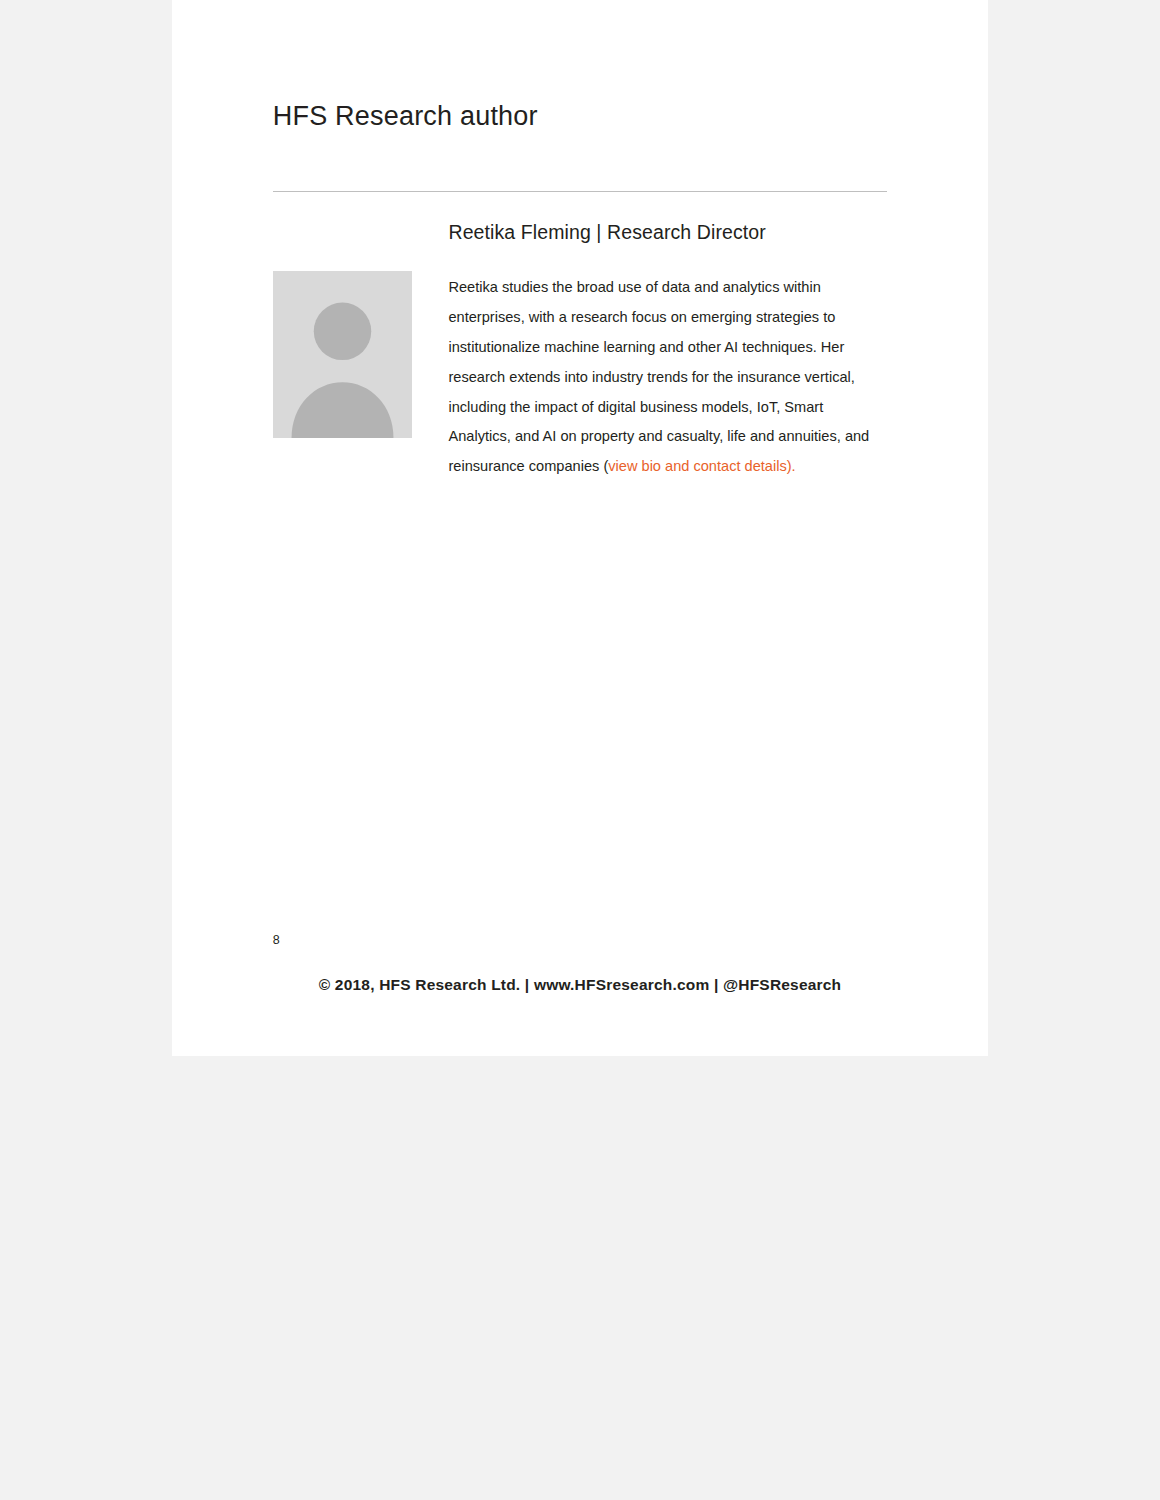HFS Research author
Reetika Fleming | Research Director
Reetika studies the broad use of data and analytics within enterprises, with a research focus on emerging strategies to institutionalize machine learning and other AI techniques. Her research extends into industry trends for the insurance vertical, including the impact of digital business models, IoT, Smart Analytics, and AI on property and casualty, life and annuities, and reinsurance companies (view bio and contact details).
8
© 2018, HFS Research Ltd. | www.HFSresearch.com | @HFSResearch